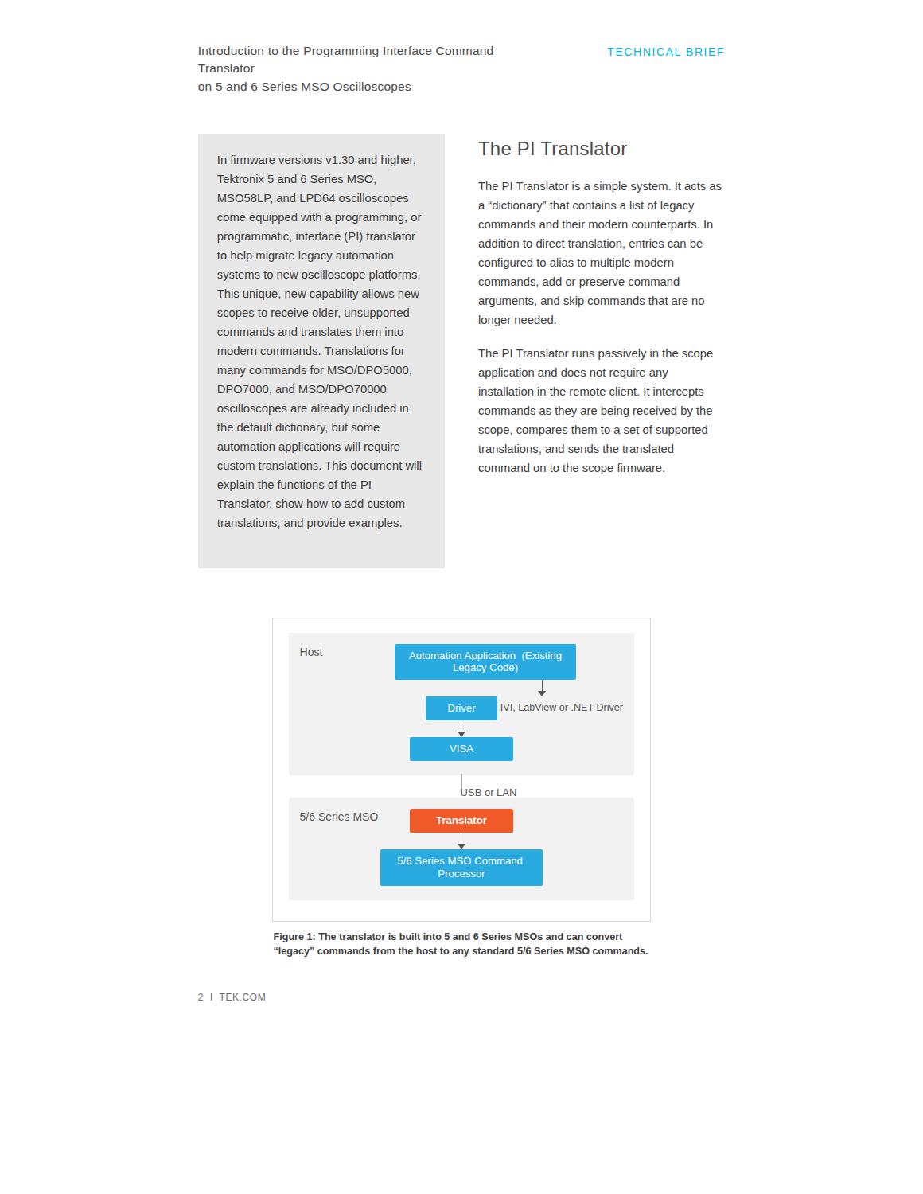Introduction to the Programming Interface Command Translator
on 5 and 6 Series MSO Oscilloscopes
TECHNICAL BRIEF
In firmware versions v1.30 and higher, Tektronix 5 and 6 Series MSO, MSO58LP, and LPD64 oscilloscopes come equipped with a programming, or programmatic, interface (PI) translator to help migrate legacy automation systems to new oscilloscope platforms. This unique, new capability allows new scopes to receive older, unsupported commands and translates them into modern commands. Translations for many commands for MSO/DPO5000, DPO7000, and MSO/DPO70000 oscilloscopes are already included in the default dictionary, but some automation applications will require custom translations. This document will explain the functions of the PI Translator, show how to add custom translations, and provide examples.
The PI Translator
The PI Translator is a simple system. It acts as a “dictionary” that contains a list of legacy commands and their modern counterparts. In addition to direct translation, entries can be configured to alias to multiple modern commands, add or preserve command arguments, and skip commands that are no longer needed.
The PI Translator runs passively in the scope application and does not require any installation in the remote client. It intercepts commands as they are being received by the scope, compares them to a set of supported translations, and sends the translated command on to the scope firmware.
Host
Automation Application (Existing Legacy Code)
Driver
IVI, LabView or .NET Driver
VISA
USB or LAN
5/6 Series MSO
Translator
5/6 Series MSO Command Processor
Figure 1: The translator is built into 5 and 6 Series MSOs and can convert “legacy” commands from the host to any standard 5/6 Series MSO commands.
2 I TEK.COM